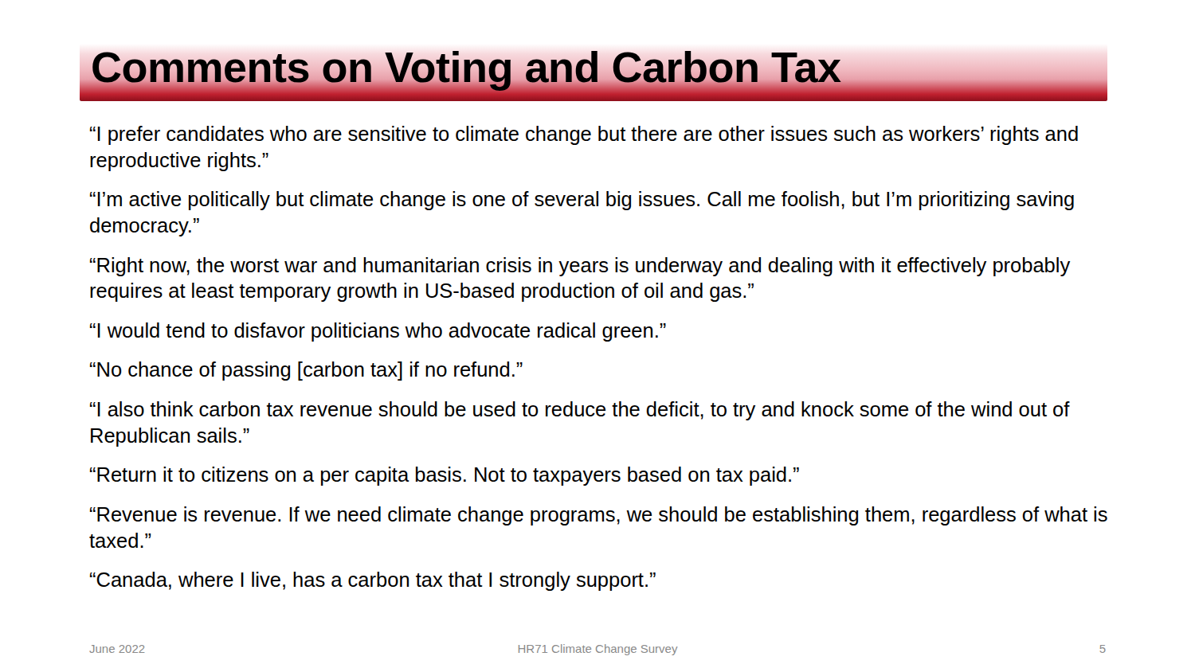Comments on Voting and Carbon Tax
“I prefer candidates who are sensitive to climate change but there are other issues such as workers’ rights and reproductive rights.”
“I’m active politically but climate change is one of several big issues. Call me foolish, but I’m prioritizing saving democracy.”
“Right now, the worst war and humanitarian crisis in years is underway and dealing with it effectively probably requires at least temporary growth in US-based production of oil and gas.”
“I would tend to disfavor politicians who advocate radical green.”
“No chance of passing [carbon tax] if no refund.”
“I also think carbon tax revenue should be used to reduce the deficit, to try and knock some of the wind out of Republican sails.”
“Return it to citizens on a per capita basis. Not to taxpayers based on tax paid.”
“Revenue is revenue. If we need climate change programs, we should be establishing them, regardless of what is taxed.”
“Canada, where I live, has a carbon tax that I strongly support.”
June 2022 HR71 Climate Change Survey 5